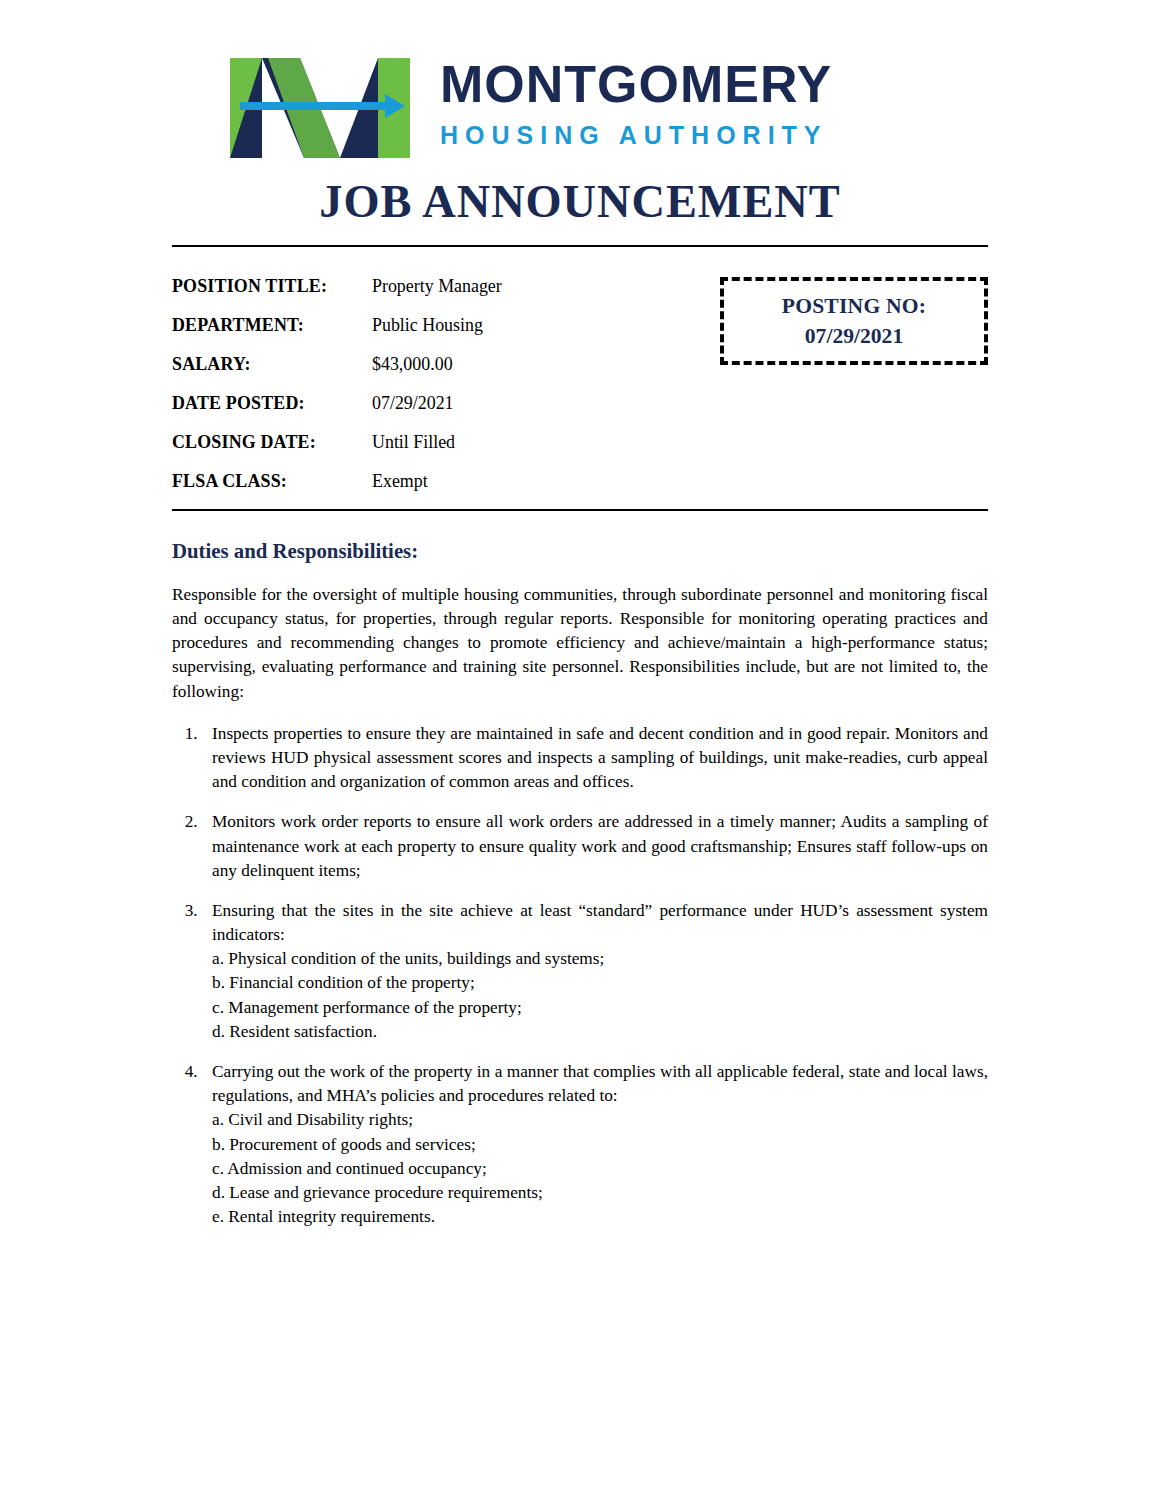MONTGOMERY HOUSING AUTHORITY
JOB ANNOUNCEMENT
| POSITION TITLE: | Property Manager |
| DEPARTMENT: | Public Housing |
| SALARY: | $43,000.00 |
| DATE POSTED: | 07/29/2021 |
| CLOSING DATE: | Until Filled |
| FLSA CLASS: | Exempt |
POSTING NO:
07/29/2021
Duties and Responsibilities:
Responsible for the oversight of multiple housing communities, through subordinate personnel and monitoring fiscal and occupancy status, for properties, through regular reports. Responsible for monitoring operating practices and procedures and recommending changes to promote efficiency and achieve/maintain a high-performance status; supervising, evaluating performance and training site personnel. Responsibilities include, but are not limited to, the following:
Inspects properties to ensure they are maintained in safe and decent condition and in good repair. Monitors and reviews HUD physical assessment scores and inspects a sampling of buildings, unit make-readies, curb appeal and condition and organization of common areas and offices.
Monitors work order reports to ensure all work orders are addressed in a timely manner; Audits a sampling of maintenance work at each property to ensure quality work and good craftsmanship; Ensures staff follow-ups on any delinquent items;
Ensuring that the sites in the site achieve at least “standard” performance under HUD’s assessment system indicators:
a. Physical condition of the units, buildings and systems;
b. Financial condition of the property;
c. Management performance of the property;
d. Resident satisfaction.
Carrying out the work of the property in a manner that complies with all applicable federal, state and local laws, regulations, and MHA’s policies and procedures related to:
a. Civil and Disability rights;
b. Procurement of goods and services;
c. Admission and continued occupancy;
d. Lease and grievance procedure requirements;
e. Rental integrity requirements.